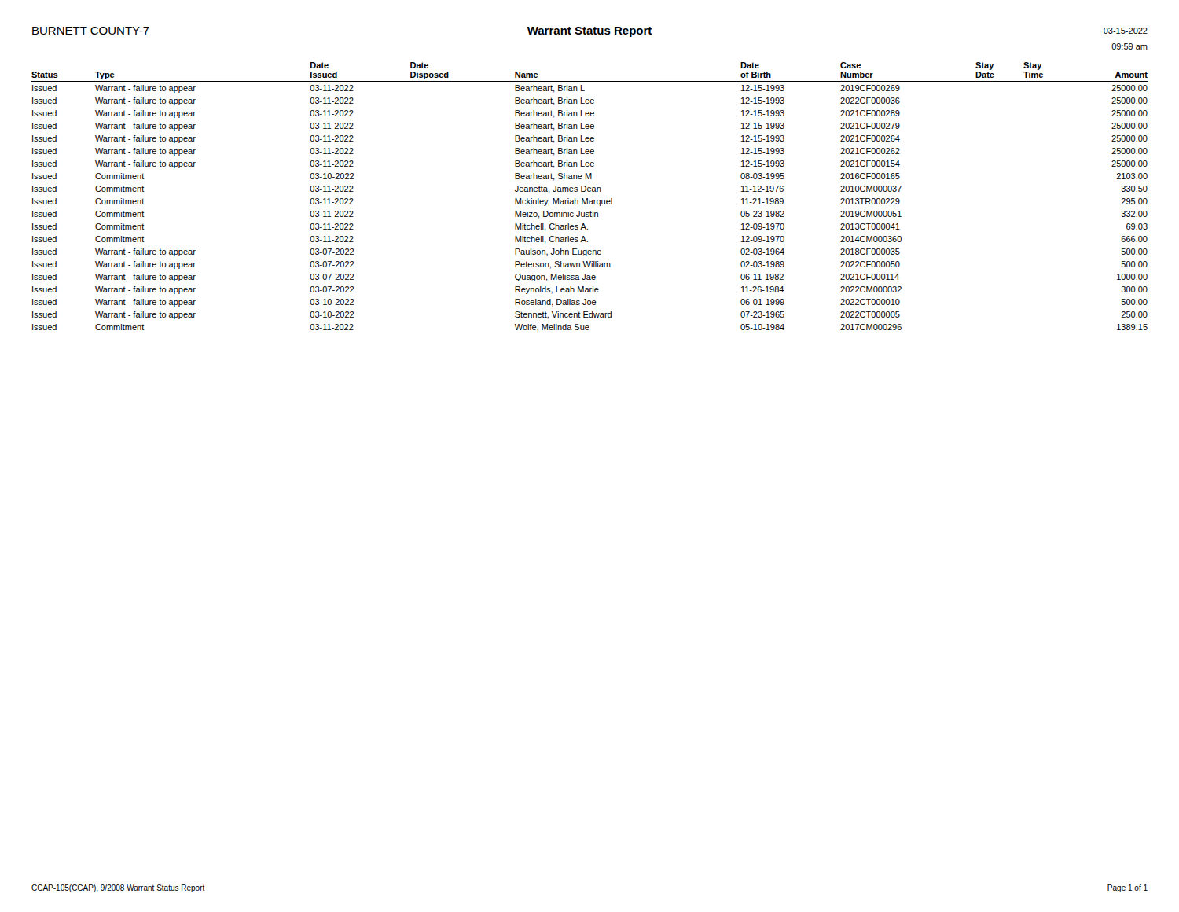BURNETT COUNTY-7 Warrant Status Report 03-15-2022
09:59 am
| Status | Type | Date Issued | Date Disposed | Name | Date of Birth | Case Number | Stay Date | Stay Time | Amount |
| --- | --- | --- | --- | --- | --- | --- | --- | --- | --- |
| Issued | Warrant - failure to appear | 03-11-2022 | | Bearheart, Brian L | 12-15-1993 | 2019CF000269 | | | 25000.00 |
| Issued | Warrant - failure to appear | 03-11-2022 | | Bearheart, Brian Lee | 12-15-1993 | 2022CF000036 | | | 25000.00 |
| Issued | Warrant - failure to appear | 03-11-2022 | | Bearheart, Brian Lee | 12-15-1993 | 2021CF000289 | | | 25000.00 |
| Issued | Warrant - failure to appear | 03-11-2022 | | Bearheart, Brian Lee | 12-15-1993 | 2021CF000279 | | | 25000.00 |
| Issued | Warrant - failure to appear | 03-11-2022 | | Bearheart, Brian Lee | 12-15-1993 | 2021CF000264 | | | 25000.00 |
| Issued | Warrant - failure to appear | 03-11-2022 | | Bearheart, Brian Lee | 12-15-1993 | 2021CF000262 | | | 25000.00 |
| Issued | Warrant - failure to appear | 03-11-2022 | | Bearheart, Brian Lee | 12-15-1993 | 2021CF000154 | | | 25000.00 |
| Issued | Commitment | 03-10-2022 | | Bearheart, Shane M | 08-03-1995 | 2016CF000165 | | | 2103.00 |
| Issued | Commitment | 03-11-2022 | | Jeanetta, James Dean | 11-12-1976 | 2010CM000037 | | | 330.50 |
| Issued | Commitment | 03-11-2022 | | Mckinley, Mariah Marquel | 11-21-1989 | 2013TR000229 | | | 295.00 |
| Issued | Commitment | 03-11-2022 | | Meizo, Dominic Justin | 05-23-1982 | 2019CM000051 | | | 332.00 |
| Issued | Commitment | 03-11-2022 | | Mitchell, Charles A. | 12-09-1970 | 2013CT000041 | | | 69.03 |
| Issued | Commitment | 03-11-2022 | | Mitchell, Charles A. | 12-09-1970 | 2014CM000360 | | | 666.00 |
| Issued | Warrant - failure to appear | 03-07-2022 | | Paulson, John Eugene | 02-03-1964 | 2018CF000035 | | | 500.00 |
| Issued | Warrant - failure to appear | 03-07-2022 | | Peterson, Shawn William | 02-03-1989 | 2022CF000050 | | | 500.00 |
| Issued | Warrant - failure to appear | 03-07-2022 | | Quagon, Melissa Jae | 06-11-1982 | 2021CF000114 | | | 1000.00 |
| Issued | Warrant - failure to appear | 03-07-2022 | | Reynolds, Leah Marie | 11-26-1984 | 2022CM000032 | | | 300.00 |
| Issued | Warrant - failure to appear | 03-10-2022 | | Roseland, Dallas Joe | 06-01-1999 | 2022CT000010 | | | 500.00 |
| Issued | Warrant - failure to appear | 03-10-2022 | | Stennett, Vincent Edward | 07-23-1965 | 2022CT000005 | | | 250.00 |
| Issued | Commitment | 03-11-2022 | | Wolfe, Melinda Sue | 05-10-1984 | 2017CM000296 | | | 1389.15 |
CCAP-105(CCAP), 9/2008 Warrant Status Report Page 1 of 1